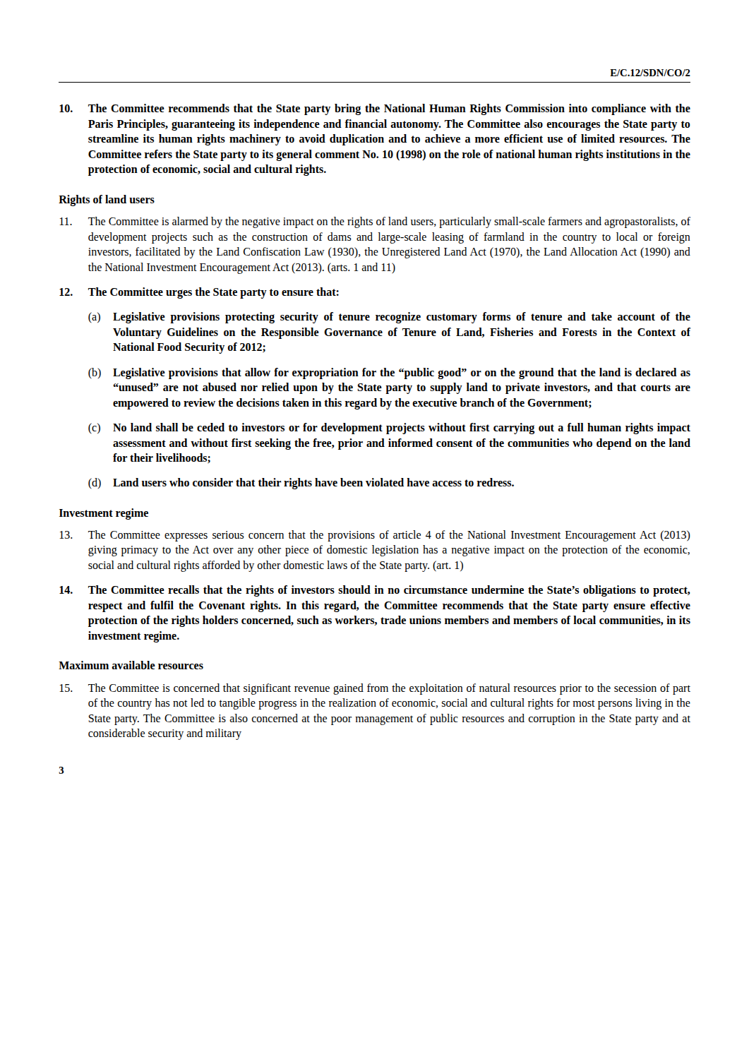E/C.12/SDN/CO/2
10.
The Committee recommends that the State party bring the National Human Rights Commission into compliance with the Paris Principles, guaranteeing its independence and financial autonomy. The Committee also encourages the State party to streamline its human rights machinery to avoid duplication and to achieve a more efficient use of limited resources. The Committee refers the State party to its general comment No. 10 (1998) on the role of national human rights institutions in the protection of economic, social and cultural rights.
Rights of land users
11.
The Committee is alarmed by the negative impact on the rights of land users, particularly small-scale farmers and agropastoralists, of development projects such as the construction of dams and large-scale leasing of farmland in the country to local or foreign investors, facilitated by the Land Confiscation Law (1930), the Unregistered Land Act (1970), the Land Allocation Act (1990) and the National Investment Encouragement Act (2013). (arts. 1 and 11)
12.
The Committee urges the State party to ensure that:
(a)
Legislative provisions protecting security of tenure recognize customary forms of tenure and take account of the Voluntary Guidelines on the Responsible Governance of Tenure of Land, Fisheries and Forests in the Context of National Food Security of 2012;
(b)
Legislative provisions that allow for expropriation for the “public good” or on the ground that the land is declared as “unused” are not abused nor relied upon by the State party to supply land to private investors, and that courts are empowered to review the decisions taken in this regard by the executive branch of the Government;
(c)
No land shall be ceded to investors or for development projects without first carrying out a full human rights impact assessment and without first seeking the free, prior and informed consent of the communities who depend on the land for their livelihoods;
(d)
Land users who consider that their rights have been violated have access to redress.
Investment regime
13.
The Committee expresses serious concern that the provisions of article 4 of the National Investment Encouragement Act (2013) giving primacy to the Act over any other piece of domestic legislation has a negative impact on the protection of the economic, social and cultural rights afforded by other domestic laws of the State party. (art. 1)
14.
The Committee recalls that the rights of investors should in no circumstance undermine the State’s obligations to protect, respect and fulfil the Covenant rights. In this regard, the Committee recommends that the State party ensure effective protection of the rights holders concerned, such as workers, trade unions members and members of local communities, in its investment regime.
Maximum available resources
15.
The Committee is concerned that significant revenue gained from the exploitation of natural resources prior to the secession of part of the country has not led to tangible progress in the realization of economic, social and cultural rights for most persons living in the State party. The Committee is also concerned at the poor management of public resources and corruption in the State party and at considerable security and military
3